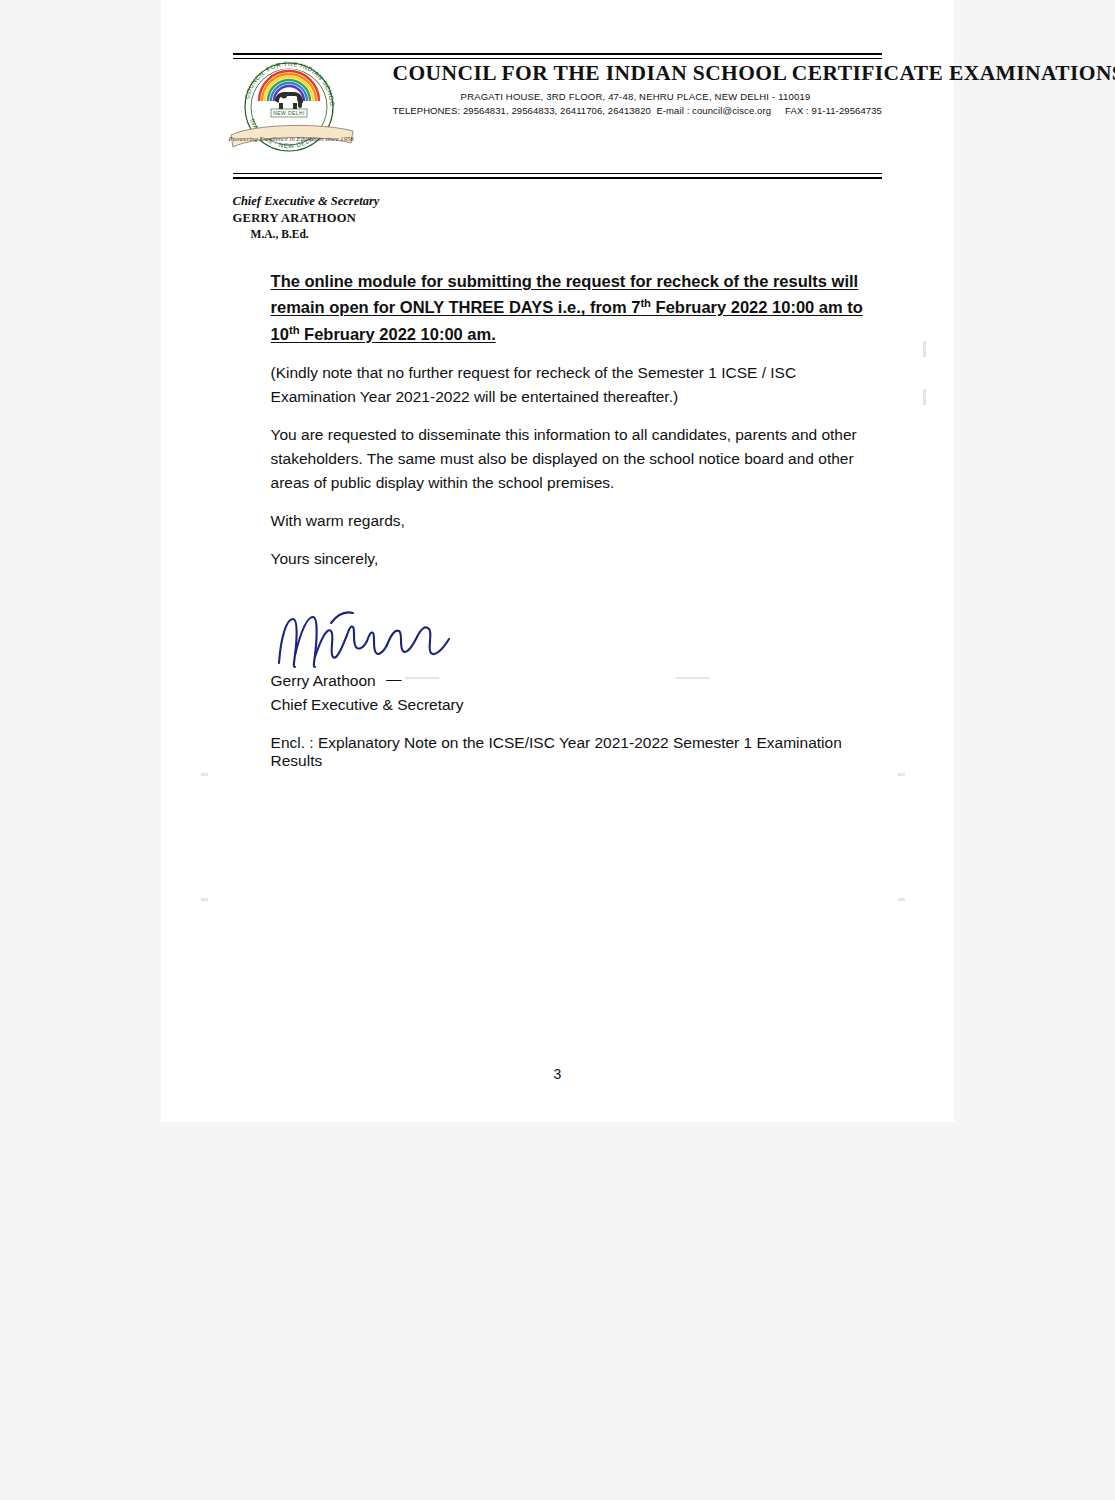Council for the Indian School Certificate Examinations emblem COUNCIL FOR THE INDIAN SCHOOL CERTIFICATE EXAM INATIONS · NEW DELHI · NEW DELHI Pioneering Excellence in Education since 1958
COUNCIL FOR THE INDIAN SCHOOL CERTIFICATE EXAMINATIONS
PRAGATI HOUSE, 3RD FLOOR, 47-48, NEHRU PLACE, NEW DELHI - 110019
TELEPHONES: 29564831, 29564833, 26411706, 26413820 E-mail : council@cisce.org FAX : 91-11-29564735
Chief Executive & Secretary
GERRY ARATHOON
M.A., B.Ed.
The online module for submitting the request for recheck of the results will remain open for ONLY THREE DAYS i.e., from 7th February 2022 10:00 am to 10th February 2022 10:00 am.
(Kindly note that no further request for recheck of the Semester 1 ICSE / ISC Examination Year 2021-2022 will be entertained thereafter.)
You are requested to disseminate this information to all candidates, parents and other stakeholders. The same must also be displayed on the school notice board and other areas of public display within the school premises.
With warm regards,
Yours sincerely,
Signature
Gerry Arathoon —
Chief Executive & Secretary
Encl. : Explanatory Note on the ICSE/ISC Year 2021-2022 Semester 1 Examination Results
3